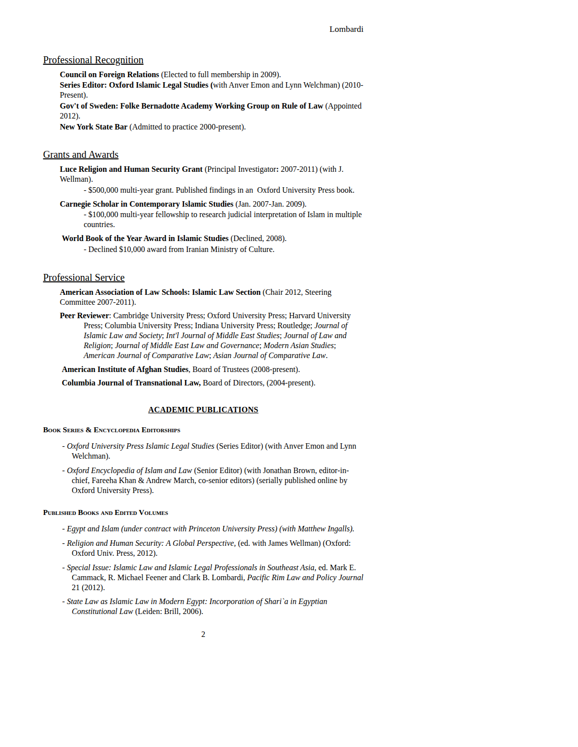Lombardi
Professional Recognition
Council on Foreign Relations (Elected to full membership in 2009).
Series Editor: Oxford Islamic Legal Studies (with Anver Emon and Lynn Welchman) (2010-Present).
Gov't of Sweden: Folke Bernadotte Academy Working Group on Rule of Law (Appointed 2012).
New York State Bar (Admitted to practice 2000-present).
Grants and Awards
Luce Religion and Human Security Grant (Principal Investigator: 2007-2011) (with J. Wellman).
- $500,000 multi-year grant. Published findings in an Oxford University Press book.
Carnegie Scholar in Contemporary Islamic Studies (Jan. 2007-Jan. 2009).
- $100,000 multi-year fellowship to research judicial interpretation of Islam in multiple countries.
World Book of the Year Award in Islamic Studies (Declined, 2008).
- Declined $10,000 award from Iranian Ministry of Culture.
Professional Service
American Association of Law Schools: Islamic Law Section (Chair 2012, Steering Committee 2007-2011).
Peer Reviewer: Cambridge University Press; Oxford University Press; Harvard University Press; Columbia University Press; Indiana University Press; Routledge; Journal of Islamic Law and Society; Int'l Journal of Middle East Studies; Journal of Law and Religion; Journal of Middle East Law and Governance; Modern Asian Studies; American Journal of Comparative Law; Asian Journal of Comparative Law.
American Institute of Afghan Studies, Board of Trustees (2008-present).
Columbia Journal of Transnational Law, Board of Directors, (2004-present).
ACADEMIC PUBLICATIONS
Book Series & Encyclopedia Editorships
- Oxford University Press Islamic Legal Studies (Series Editor) (with Anver Emon and Lynn Welchman).
- Oxford Encyclopedia of Islam and Law (Senior Editor) (with Jonathan Brown, editor-in-chief, Fareeha Khan & Andrew March, co-senior editors) (serially published online by Oxford University Press).
Published Books and Edited Volumes
- Egypt and Islam (under contract with Princeton University Press) (with Matthew Ingalls).
- Religion and Human Security: A Global Perspective, (ed. with James Wellman) (Oxford: Oxford Univ. Press, 2012).
- Special Issue: Islamic Law and Islamic Legal Professionals in Southeast Asia, ed. Mark E. Cammack, R. Michael Feener and Clark B. Lombardi, Pacific Rim Law and Policy Journal 21 (2012).
- State Law as Islamic Law in Modern Egypt: Incorporation of Shari`a in Egyptian Constitutional Law (Leiden: Brill, 2006).
2